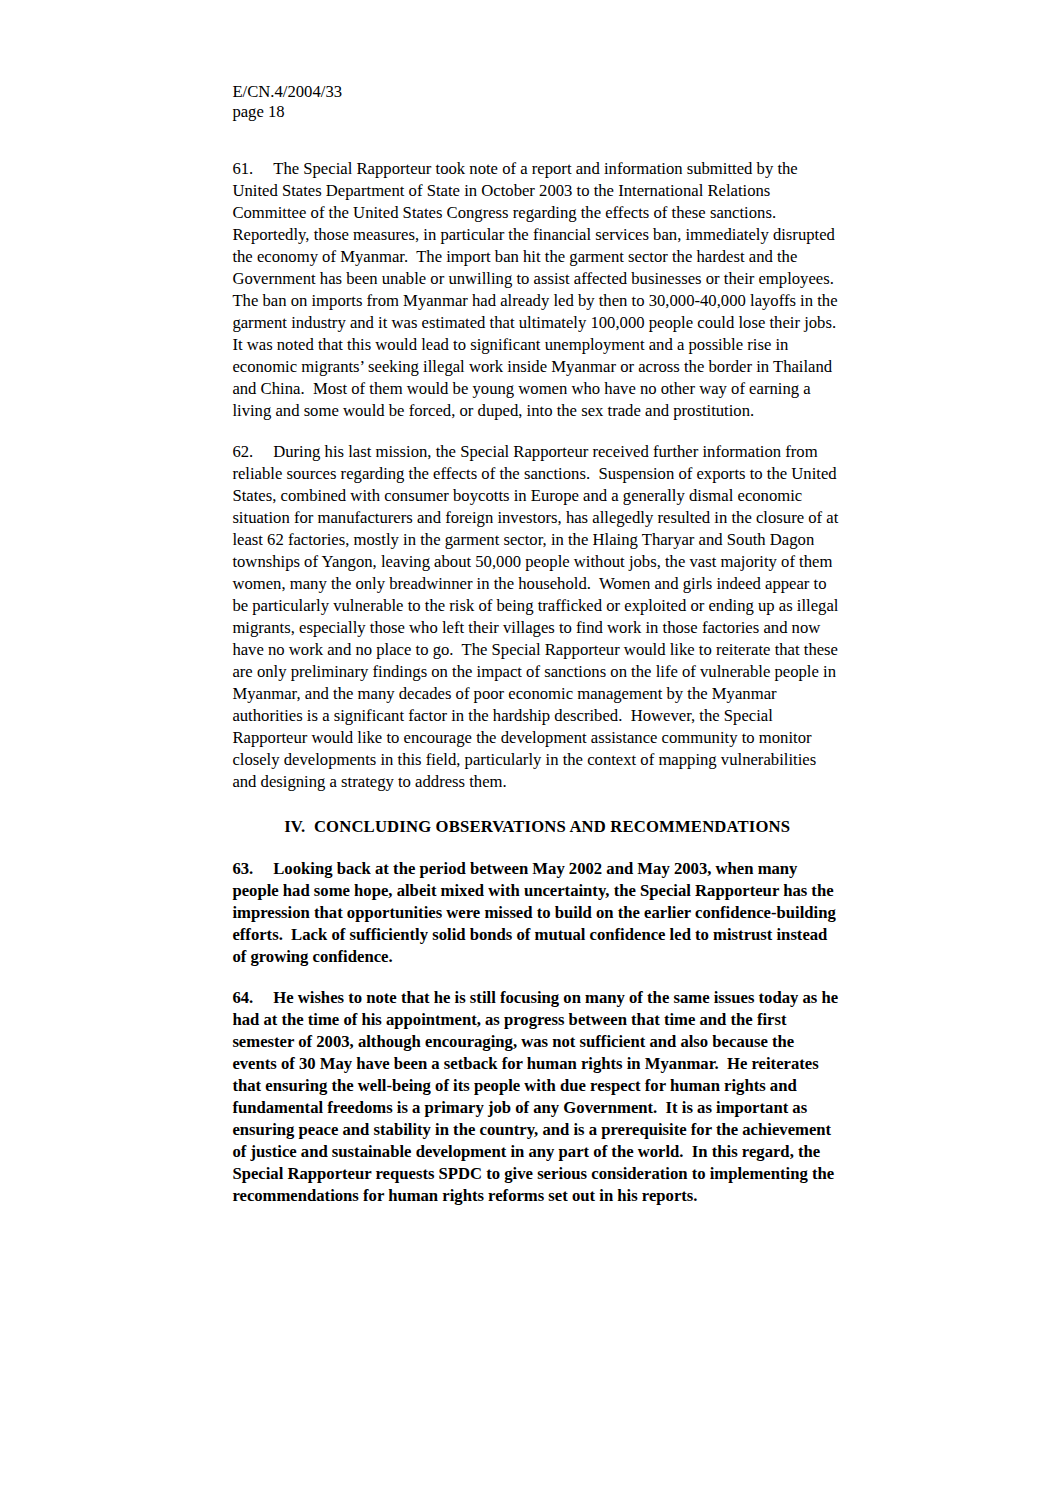E/CN.4/2004/33
page 18
61. The Special Rapporteur took note of a report and information submitted by the United States Department of State in October 2003 to the International Relations Committee of the United States Congress regarding the effects of these sanctions. Reportedly, those measures, in particular the financial services ban, immediately disrupted the economy of Myanmar. The import ban hit the garment sector the hardest and the Government has been unable or unwilling to assist affected businesses or their employees. The ban on imports from Myanmar had already led by then to 30,000-40,000 layoffs in the garment industry and it was estimated that ultimately 100,000 people could lose their jobs. It was noted that this would lead to significant unemployment and a possible rise in economic migrants’ seeking illegal work inside Myanmar or across the border in Thailand and China. Most of them would be young women who have no other way of earning a living and some would be forced, or duped, into the sex trade and prostitution.
62. During his last mission, the Special Rapporteur received further information from reliable sources regarding the effects of the sanctions. Suspension of exports to the United States, combined with consumer boycotts in Europe and a generally dismal economic situation for manufacturers and foreign investors, has allegedly resulted in the closure of at least 62 factories, mostly in the garment sector, in the Hlaing Tharyar and South Dagon townships of Yangon, leaving about 50,000 people without jobs, the vast majority of them women, many the only breadwinner in the household. Women and girls indeed appear to be particularly vulnerable to the risk of being trafficked or exploited or ending up as illegal migrants, especially those who left their villages to find work in those factories and now have no work and no place to go. The Special Rapporteur would like to reiterate that these are only preliminary findings on the impact of sanctions on the life of vulnerable people in Myanmar, and the many decades of poor economic management by the Myanmar authorities is a significant factor in the hardship described. However, the Special Rapporteur would like to encourage the development assistance community to monitor closely developments in this field, particularly in the context of mapping vulnerabilities and designing a strategy to address them.
IV. CONCLUDING OBSERVATIONS AND RECOMMENDATIONS
63. Looking back at the period between May 2002 and May 2003, when many people had some hope, albeit mixed with uncertainty, the Special Rapporteur has the impression that opportunities were missed to build on the earlier confidence-building efforts. Lack of sufficiently solid bonds of mutual confidence led to mistrust instead of growing confidence.
64. He wishes to note that he is still focusing on many of the same issues today as he had at the time of his appointment, as progress between that time and the first semester of 2003, although encouraging, was not sufficient and also because the events of 30 May have been a setback for human rights in Myanmar. He reiterates that ensuring the well-being of its people with due respect for human rights and fundamental freedoms is a primary job of any Government. It is as important as ensuring peace and stability in the country, and is a prerequisite for the achievement of justice and sustainable development in any part of the world. In this regard, the Special Rapporteur requests SPDC to give serious consideration to implementing the recommendations for human rights reforms set out in his reports.